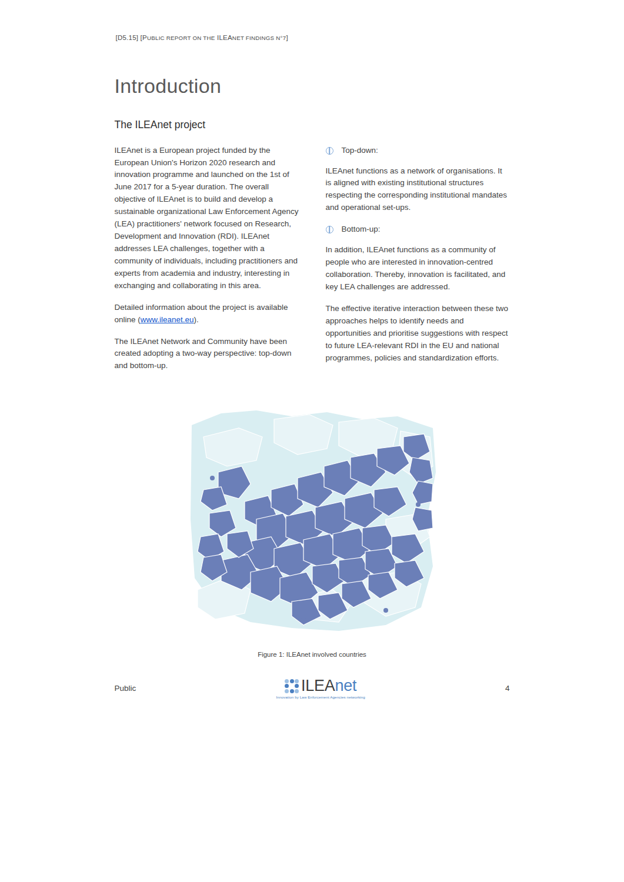[D5.15] [PUBLIC REPORT ON THE ILEANET FINDINGS N°7]
Introduction
The ILEAnet project
ILEAnet is a European project funded by the European Union's Horizon 2020 research and innovation programme and launched on the 1st of June 2017 for a 5-year duration. The overall objective of ILEAnet is to build and develop a sustainable organizational Law Enforcement Agency (LEA) practitioners' network focused on Research, Development and Innovation (RDI). ILEAnet addresses LEA challenges, together with a community of individuals, including practitioners and experts from academia and industry, interesting in exchanging and collaborating in this area.
Detailed information about the project is available online (www.ileanet.eu).
The ILEAnet Network and Community have been created adopting a two-way perspective: top-down and bottom-up.
Top-down:
ILEAnet functions as a network of organisations. It is aligned with existing institutional structures respecting the corresponding institutional mandates and operational set-ups.
Bottom-up:
In addition, ILEAnet functions as a community of people who are interested in innovation-centred collaboration. Thereby, innovation is facilitated, and key LEA challenges are addressed.
The effective iterative interaction between these two approaches helps to identify needs and opportunities and prioritise suggestions with respect to future LEA-relevant RDI in the EU and national programmes, policies and standardization efforts.
Figure 1: ILEAnet involved countries
Public
ILEA net
Innovation by Law Enforcement Agencies networking
4